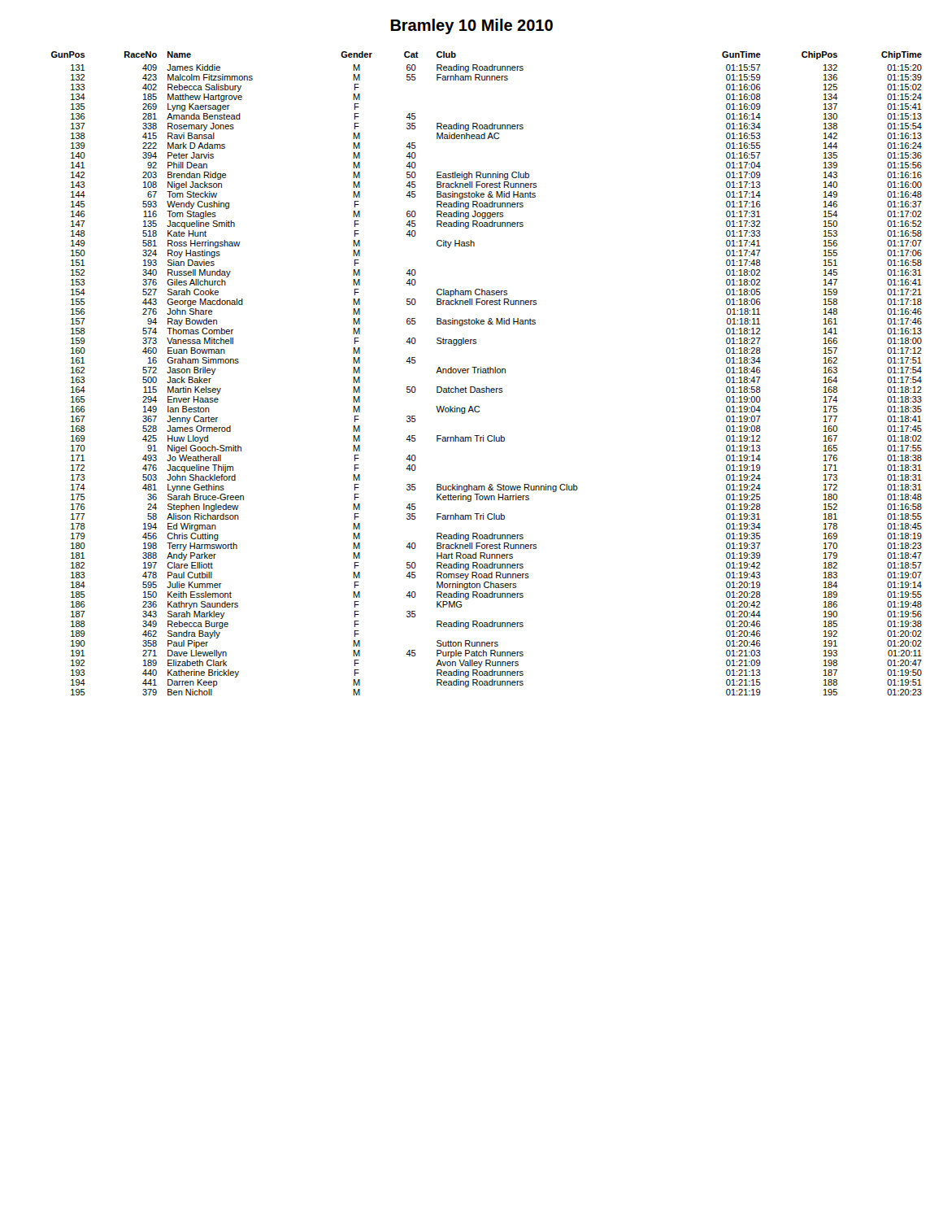Bramley 10 Mile 2010
| GunPos | RaceNo | Name | Gender | Cat | Club | GunTime | ChipPos | ChipTime |
| --- | --- | --- | --- | --- | --- | --- | --- | --- |
| 131 | 409 | James Kiddie | M | 60 | Reading Roadrunners | 01:15:57 | 132 | 01:15:20 |
| 132 | 423 | Malcolm Fitzsimmons | M | 55 | Farnham Runners | 01:15:59 | 136 | 01:15:39 |
| 133 | 402 | Rebecca Salisbury | F | | | 01:16:06 | 125 | 01:15:02 |
| 134 | 185 | Matthew Hartgrove | M | | | 01:16:08 | 134 | 01:15:24 |
| 135 | 269 | Lyng Kaersager | F | | | 01:16:09 | 137 | 01:15:41 |
| 136 | 281 | Amanda Benstead | F | 45 | | 01:16:14 | 130 | 01:15:13 |
| 137 | 338 | Rosemary Jones | F | 35 | Reading Roadrunners | 01:16:34 | 138 | 01:15:54 |
| 138 | 415 | Ravi Bansal | M | | Maidenhead AC | 01:16:53 | 142 | 01:16:13 |
| 139 | 222 | Mark D Adams | M | 45 | | 01:16:55 | 144 | 01:16:24 |
| 140 | 394 | Peter Jarvis | M | 40 | | 01:16:57 | 135 | 01:15:36 |
| 141 | 92 | Phill Dean | M | 40 | | 01:17:04 | 139 | 01:15:56 |
| 142 | 203 | Brendan Ridge | M | 50 | Eastleigh Running Club | 01:17:09 | 143 | 01:16:16 |
| 143 | 108 | Nigel Jackson | M | 45 | Bracknell Forest Runners | 01:17:13 | 140 | 01:16:00 |
| 144 | 67 | Tom Steckiw | M | 45 | Basingstoke & Mid Hants | 01:17:14 | 149 | 01:16:48 |
| 145 | 593 | Wendy Cushing | F | | Reading Roadrunners | 01:17:16 | 146 | 01:16:37 |
| 146 | 116 | Tom Stagles | M | 60 | Reading Joggers | 01:17:31 | 154 | 01:17:02 |
| 147 | 135 | Jacqueline Smith | F | 45 | Reading Roadrunners | 01:17:32 | 150 | 01:16:52 |
| 148 | 518 | Kate Hunt | F | 40 | | 01:17:33 | 153 | 01:16:58 |
| 149 | 581 | Ross Herringshaw | M | | City Hash | 01:17:41 | 156 | 01:17:07 |
| 150 | 324 | Roy Hastings | M | | | 01:17:47 | 155 | 01:17:06 |
| 151 | 193 | Sian Davies | F | | | 01:17:48 | 151 | 01:16:58 |
| 152 | 340 | Russell Munday | M | 40 | | 01:18:02 | 145 | 01:16:31 |
| 153 | 376 | Giles Allchurch | M | 40 | | 01:18:02 | 147 | 01:16:41 |
| 154 | 527 | Sarah Cooke | F | | Clapham Chasers | 01:18:05 | 159 | 01:17:21 |
| 155 | 443 | George Macdonald | M | 50 | Bracknell Forest Runners | 01:18:06 | 158 | 01:17:18 |
| 156 | 276 | John Share | M | | | 01:18:11 | 148 | 01:16:46 |
| 157 | 94 | Ray Bowden | M | 65 | Basingstoke & Mid Hants | 01:18:11 | 161 | 01:17:46 |
| 158 | 574 | Thomas Comber | M | | | 01:18:12 | 141 | 01:16:13 |
| 159 | 373 | Vanessa Mitchell | F | 40 | Stragglers | 01:18:27 | 166 | 01:18:00 |
| 160 | 460 | Euan Bowman | M | | | 01:18:28 | 157 | 01:17:12 |
| 161 | 16 | Graham Simmons | M | 45 | | 01:18:34 | 162 | 01:17:51 |
| 162 | 572 | Jason Briley | M | | Andover Triathlon | 01:18:46 | 163 | 01:17:54 |
| 163 | 500 | Jack Baker | M | | | 01:18:47 | 164 | 01:17:54 |
| 164 | 115 | Martin Kelsey | M | 50 | Datchet Dashers | 01:18:58 | 168 | 01:18:12 |
| 165 | 294 | Enver Haase | M | | | 01:19:00 | 174 | 01:18:33 |
| 166 | 149 | Ian Beston | M | | Woking AC | 01:19:04 | 175 | 01:18:35 |
| 167 | 367 | Jenny Carter | F | 35 | | 01:19:07 | 177 | 01:18:41 |
| 168 | 528 | James Ormerod | M | | | 01:19:08 | 160 | 01:17:45 |
| 169 | 425 | Huw Lloyd | M | 45 | Farnham Tri Club | 01:19:12 | 167 | 01:18:02 |
| 170 | 91 | Nigel Gooch-Smith | M | | | 01:19:13 | 165 | 01:17:55 |
| 171 | 493 | Jo Weatherall | F | 40 | | 01:19:14 | 176 | 01:18:38 |
| 172 | 476 | Jacqueline Thijm | F | 40 | | 01:19:19 | 171 | 01:18:31 |
| 173 | 503 | John Shackleford | M | | | 01:19:24 | 173 | 01:18:31 |
| 174 | 481 | Lynne Gethins | F | 35 | Buckingham & Stowe Running Club | 01:19:24 | 172 | 01:18:31 |
| 175 | 36 | Sarah Bruce-Green | F | | Kettering Town Harriers | 01:19:25 | 180 | 01:18:48 |
| 176 | 24 | Stephen Ingledew | M | 45 | | 01:19:28 | 152 | 01:16:58 |
| 177 | 58 | Alison Richardson | F | 35 | Farnham Tri Club | 01:19:31 | 181 | 01:18:55 |
| 178 | 194 | Ed Wirgman | M | | | 01:19:34 | 178 | 01:18:45 |
| 179 | 456 | Chris Cutting | M | | Reading Roadrunners | 01:19:35 | 169 | 01:18:19 |
| 180 | 198 | Terry Harmsworth | M | 40 | Bracknell Forest Runners | 01:19:37 | 170 | 01:18:23 |
| 181 | 388 | Andy Parker | M | | Hart Road Runners | 01:19:39 | 179 | 01:18:47 |
| 182 | 197 | Clare Elliott | F | 50 | Reading Roadrunners | 01:19:42 | 182 | 01:18:57 |
| 183 | 478 | Paul Cutbill | M | 45 | Romsey Road Runners | 01:19:43 | 183 | 01:19:07 |
| 184 | 595 | Julie Kummer | F | | Mornington Chasers | 01:20:19 | 184 | 01:19:14 |
| 185 | 150 | Keith Esslemont | M | 40 | Reading Roadrunners | 01:20:28 | 189 | 01:19:55 |
| 186 | 236 | Kathryn Saunders | F | | KPMG | 01:20:42 | 186 | 01:19:48 |
| 187 | 343 | Sarah Markley | F | 35 | | 01:20:44 | 190 | 01:19:56 |
| 188 | 349 | Rebecca Burge | F | | Reading Roadrunners | 01:20:46 | 185 | 01:19:38 |
| 189 | 462 | Sandra Bayly | F | | | 01:20:46 | 192 | 01:20:02 |
| 190 | 358 | Paul Piper | M | | Sutton Runners | 01:20:46 | 191 | 01:20:02 |
| 191 | 271 | Dave Llewellyn | M | 45 | Purple Patch Runners | 01:21:03 | 193 | 01:20:11 |
| 192 | 189 | Elizabeth Clark | F | | Avon Valley Runners | 01:21:09 | 198 | 01:20:47 |
| 193 | 440 | Katherine Brickley | F | | Reading Roadrunners | 01:21:13 | 187 | 01:19:50 |
| 194 | 441 | Darren Keep | M | | Reading Roadrunners | 01:21:15 | 188 | 01:19:51 |
| 195 | 379 | Ben Nicholl | M | | | 01:21:19 | 195 | 01:20:23 |